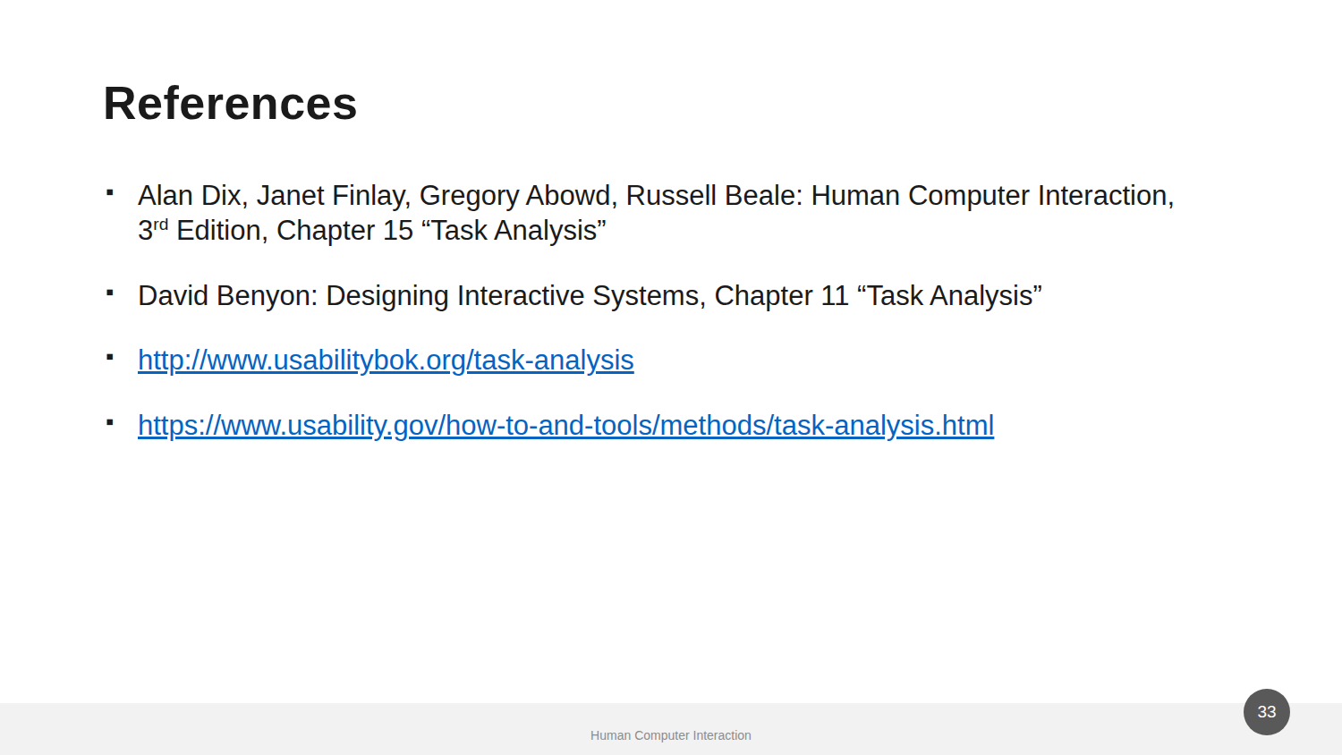References
Alan Dix, Janet Finlay, Gregory Abowd, Russell Beale: Human Computer Interaction, 3rd Edition, Chapter 15 “Task Analysis”
David Benyon: Designing Interactive Systems, Chapter 11 “Task Analysis”
http://www.usabilitybok.org/task-analysis
https://www.usability.gov/how-to-and-tools/methods/task-analysis.html
Human Computer Interaction
33